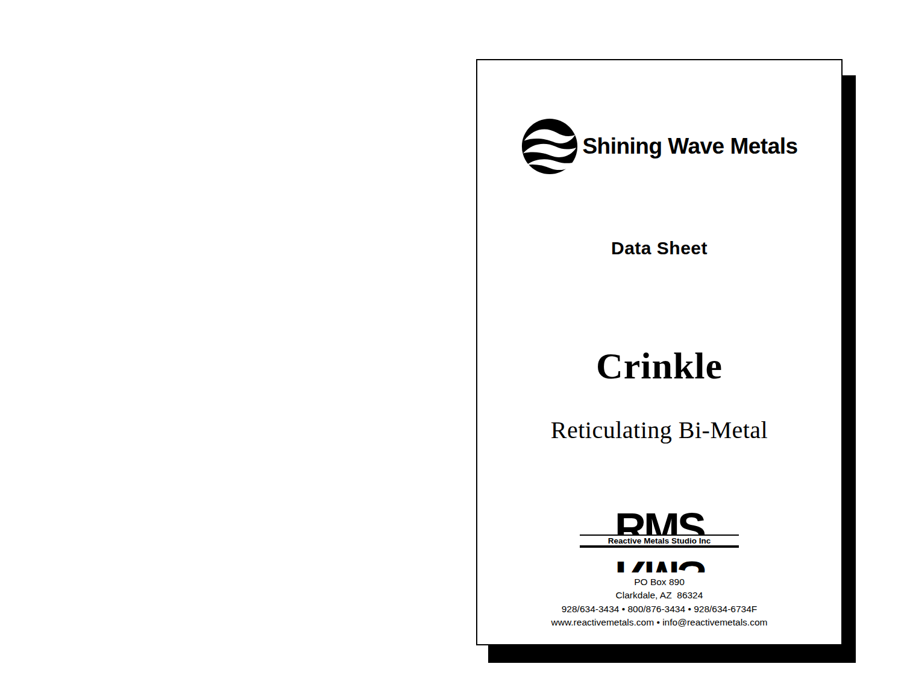Shining Wave Metals
Data Sheet
Crinkle
Reticulating Bi-Metal
RMS RMS Reactive Metals Studio Inc
PO Box 890
Clarkdale, AZ 86324
928/634-3434 • 800/876-3434 • 928/634-6734F
www.reactivemetals.com • info@reactivemetals.com